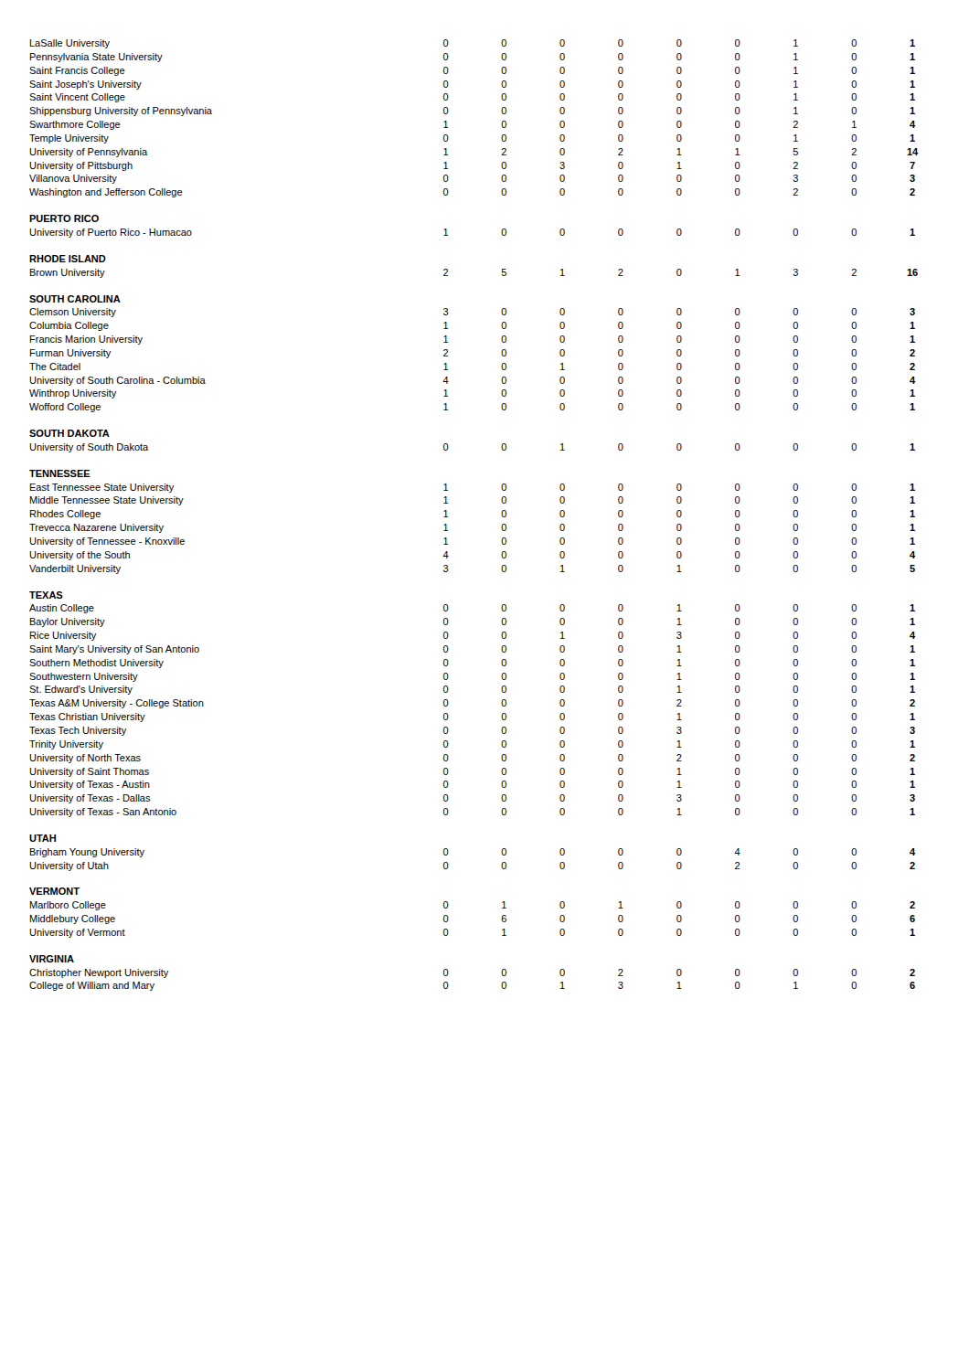| LaSalle University | 0 | 0 | 0 | 0 | 0 | 0 | 1 | 0 | 1 |
| Pennsylvania State University | 0 | 0 | 0 | 0 | 0 | 0 | 1 | 0 | 1 |
| Saint Francis College | 0 | 0 | 0 | 0 | 0 | 0 | 1 | 0 | 1 |
| Saint Joseph's University | 0 | 0 | 0 | 0 | 0 | 0 | 1 | 0 | 1 |
| Saint Vincent College | 0 | 0 | 0 | 0 | 0 | 0 | 1 | 0 | 1 |
| Shippensburg University of Pennsylvania | 0 | 0 | 0 | 0 | 0 | 0 | 1 | 0 | 1 |
| Swarthmore College | 1 | 0 | 0 | 0 | 0 | 0 | 2 | 1 | 4 |
| Temple University | 0 | 0 | 0 | 0 | 0 | 0 | 1 | 0 | 1 |
| University of Pennsylvania | 1 | 2 | 0 | 2 | 1 | 1 | 5 | 2 | 14 |
| University of Pittsburgh | 1 | 0 | 3 | 0 | 1 | 0 | 2 | 0 | 7 |
| Villanova University | 0 | 0 | 0 | 0 | 0 | 0 | 3 | 0 | 3 |
| Washington and Jefferson College | 0 | 0 | 0 | 0 | 0 | 0 | 2 | 0 | 2 |
| PUERTO RICO | |
| University of Puerto Rico - Humacao | 1 | 0 | 0 | 0 | 0 | 0 | 0 | 0 | 1 |
| RHODE ISLAND | |
| Brown University | 2 | 5 | 1 | 2 | 0 | 1 | 3 | 2 | 16 |
| SOUTH CAROLINA | |
| Clemson University | 3 | 0 | 0 | 0 | 0 | 0 | 0 | 0 | 3 |
| Columbia College | 1 | 0 | 0 | 0 | 0 | 0 | 0 | 0 | 1 |
| Francis Marion University | 1 | 0 | 0 | 0 | 0 | 0 | 0 | 0 | 1 |
| Furman University | 2 | 0 | 0 | 0 | 0 | 0 | 0 | 0 | 2 |
| The Citadel | 1 | 0 | 1 | 0 | 0 | 0 | 0 | 0 | 2 |
| University of South Carolina - Columbia | 4 | 0 | 0 | 0 | 0 | 0 | 0 | 0 | 4 |
| Winthrop University | 1 | 0 | 0 | 0 | 0 | 0 | 0 | 0 | 1 |
| Wofford College | 1 | 0 | 0 | 0 | 0 | 0 | 0 | 0 | 1 |
| SOUTH DAKOTA | |
| University of South Dakota | 0 | 0 | 1 | 0 | 0 | 0 | 0 | 0 | 1 |
| TENNESSEE | |
| East Tennessee State University | 1 | 0 | 0 | 0 | 0 | 0 | 0 | 0 | 1 |
| Middle Tennessee State University | 1 | 0 | 0 | 0 | 0 | 0 | 0 | 0 | 1 |
| Rhodes College | 1 | 0 | 0 | 0 | 0 | 0 | 0 | 0 | 1 |
| Trevecca Nazarene University | 1 | 0 | 0 | 0 | 0 | 0 | 0 | 0 | 1 |
| University of Tennessee - Knoxville | 1 | 0 | 0 | 0 | 0 | 0 | 0 | 0 | 1 |
| University of the South | 4 | 0 | 0 | 0 | 0 | 0 | 0 | 0 | 4 |
| Vanderbilt University | 3 | 0 | 1 | 0 | 1 | 0 | 0 | 0 | 5 |
| TEXAS | |
| Austin College | 0 | 0 | 0 | 0 | 1 | 0 | 0 | 0 | 1 |
| Baylor University | 0 | 0 | 0 | 0 | 1 | 0 | 0 | 0 | 1 |
| Rice University | 0 | 0 | 1 | 0 | 3 | 0 | 0 | 0 | 4 |
| Saint Mary's University of San Antonio | 0 | 0 | 0 | 0 | 1 | 0 | 0 | 0 | 1 |
| Southern Methodist University | 0 | 0 | 0 | 0 | 1 | 0 | 0 | 0 | 1 |
| Southwestern University | 0 | 0 | 0 | 0 | 1 | 0 | 0 | 0 | 1 |
| St. Edward's University | 0 | 0 | 0 | 0 | 1 | 0 | 0 | 0 | 1 |
| Texas A&M University - College Station | 0 | 0 | 0 | 0 | 2 | 0 | 0 | 0 | 2 |
| Texas Christian University | 0 | 0 | 0 | 0 | 1 | 0 | 0 | 0 | 1 |
| Texas Tech University | 0 | 0 | 0 | 0 | 3 | 0 | 0 | 0 | 3 |
| Trinity University | 0 | 0 | 0 | 0 | 1 | 0 | 0 | 0 | 1 |
| University of North Texas | 0 | 0 | 0 | 0 | 2 | 0 | 0 | 0 | 2 |
| University of Saint Thomas | 0 | 0 | 0 | 0 | 1 | 0 | 0 | 0 | 1 |
| University of Texas - Austin | 0 | 0 | 0 | 0 | 1 | 0 | 0 | 0 | 1 |
| University of Texas - Dallas | 0 | 0 | 0 | 0 | 3 | 0 | 0 | 0 | 3 |
| University of Texas - San Antonio | 0 | 0 | 0 | 0 | 1 | 0 | 0 | 0 | 1 |
| UTAH | |
| Brigham Young University | 0 | 0 | 0 | 0 | 0 | 4 | 0 | 0 | 4 |
| University of Utah | 0 | 0 | 0 | 0 | 0 | 2 | 0 | 0 | 2 |
| VERMONT | |
| Marlboro College | 0 | 1 | 0 | 1 | 0 | 0 | 0 | 0 | 2 |
| Middlebury College | 0 | 6 | 0 | 0 | 0 | 0 | 0 | 0 | 6 |
| University of Vermont | 0 | 1 | 0 | 0 | 0 | 0 | 0 | 0 | 1 |
| VIRGINIA | |
| Christopher Newport University | 0 | 0 | 0 | 2 | 0 | 0 | 0 | 0 | 2 |
| College of William and Mary | 0 | 0 | 1 | 3 | 1 | 0 | 1 | 0 | 6 |